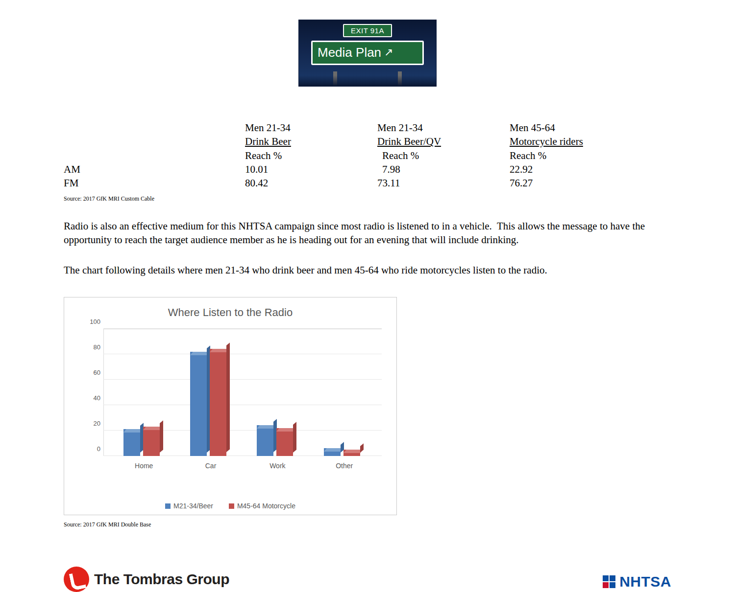EXIT 91A
Media Plan↗
| | Men 21-34 | Men 21-34 | Men 45-64 |
| | Drink Beer | Drink Beer/QV | Motorcycle riders |
| | Reach % | Reach % | Reach % |
| AM | 10.01 | 7.98 | 22.92 |
| FM | 80.42 | 73.11 | 76.27 |
Source: 2017 GfK MRI Custom Cable
Radio is also an effective medium for this NHTSA campaign since most radio is listened to in a vehicle. This allows the message to have the opportunity to reach the target audience member as he is heading out for an evening that will include drinking.
The chart following details where men 21-34 who drink beer and men 45-64 who ride motorcycles listen to the radio.
Where Listen to the Radio
0
20
40
60
80
100
Home
Car
Work
Other
M21-34/Beer M45-64 Motorcycle
Source: 2017 GfK MRI Double Base
The Tombras Group
NHTSA